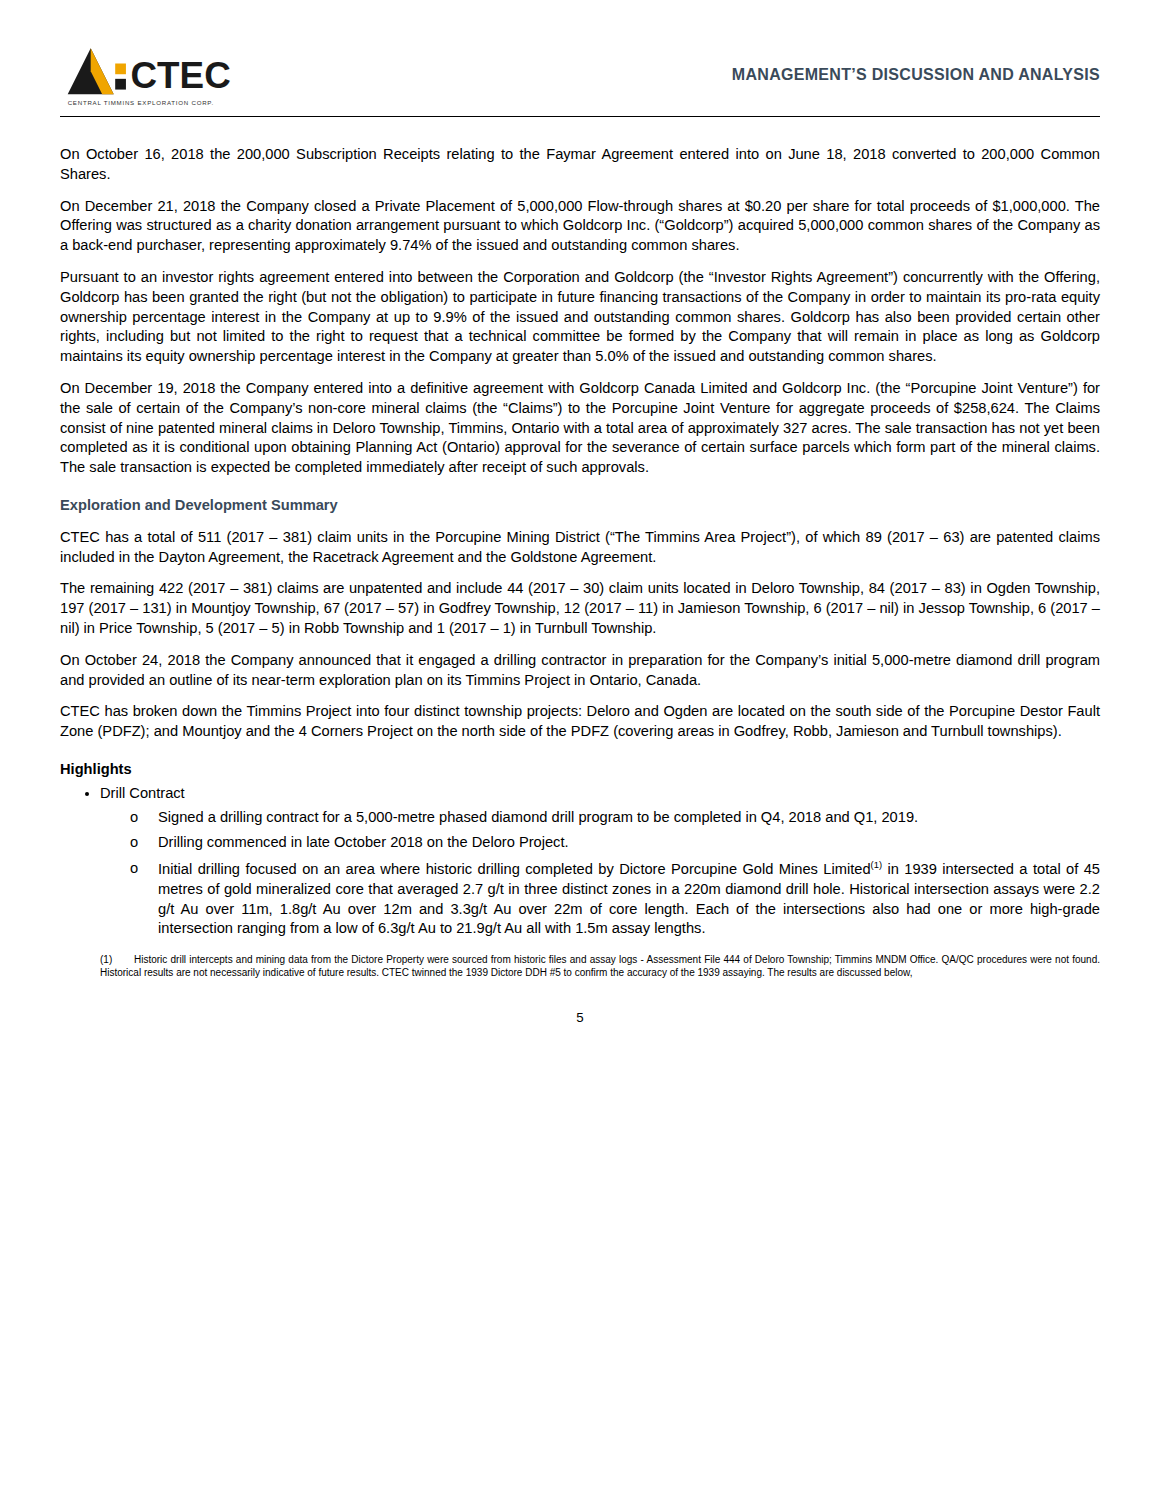CTEC CENTRAL TIMMINS EXPLORATION CORP.
MANAGEMENT’S DISCUSSION AND ANALYSIS
On October 16, 2018 the 200,000 Subscription Receipts relating to the Faymar Agreement entered into on June 18, 2018 converted to 200,000 Common Shares.
On December 21, 2018 the Company closed a Private Placement of 5,000,000 Flow-through shares at $0.20 per share for total proceeds of $1,000,000. The Offering was structured as a charity donation arrangement pursuant to which Goldcorp Inc. (“Goldcorp”) acquired 5,000,000 common shares of the Company as a back-end purchaser, representing approximately 9.74% of the issued and outstanding common shares.
Pursuant to an investor rights agreement entered into between the Corporation and Goldcorp (the “Investor Rights Agreement”) concurrently with the Offering, Goldcorp has been granted the right (but not the obligation) to participate in future financing transactions of the Company in order to maintain its pro-rata equity ownership percentage interest in the Company at up to 9.9% of the issued and outstanding common shares. Goldcorp has also been provided certain other rights, including but not limited to the right to request that a technical committee be formed by the Company that will remain in place as long as Goldcorp maintains its equity ownership percentage interest in the Company at greater than 5.0% of the issued and outstanding common shares.
On December 19, 2018 the Company entered into a definitive agreement with Goldcorp Canada Limited and Goldcorp Inc. (the “Porcupine Joint Venture”) for the sale of certain of the Company’s non-core mineral claims (the “Claims”) to the Porcupine Joint Venture for aggregate proceeds of $258,624. The Claims consist of nine patented mineral claims in Deloro Township, Timmins, Ontario with a total area of approximately 327 acres. The sale transaction has not yet been completed as it is conditional upon obtaining Planning Act (Ontario) approval for the severance of certain surface parcels which form part of the mineral claims. The sale transaction is expected be completed immediately after receipt of such approvals.
Exploration and Development Summary
CTEC has a total of 511 (2017 – 381) claim units in the Porcupine Mining District (“The Timmins Area Project”), of which 89 (2017 – 63) are patented claims included in the Dayton Agreement, the Racetrack Agreement and the Goldstone Agreement.
The remaining 422 (2017 – 381) claims are unpatented and include 44 (2017 – 30) claim units located in Deloro Township, 84 (2017 – 83) in Ogden Township, 197 (2017 – 131) in Mountjoy Township, 67 (2017 – 57) in Godfrey Township, 12 (2017 – 11) in Jamieson Township, 6 (2017 – nil) in Jessop Township, 6 (2017 – nil) in Price Township, 5 (2017 – 5) in Robb Township and 1 (2017 – 1) in Turnbull Township.
On October 24, 2018 the Company announced that it engaged a drilling contractor in preparation for the Company’s initial 5,000-metre diamond drill program and provided an outline of its near-term exploration plan on its Timmins Project in Ontario, Canada.
CTEC has broken down the Timmins Project into four distinct township projects: Deloro and Ogden are located on the south side of the Porcupine Destor Fault Zone (PDFZ); and Mountjoy and the 4 Corners Project on the north side of the PDFZ (covering areas in Godfrey, Robb, Jamieson and Turnbull townships).
Highlights
Drill Contract
Signed a drilling contract for a 5,000-metre phased diamond drill program to be completed in Q4, 2018 and Q1, 2019.
Drilling commenced in late October 2018 on the Deloro Project.
Initial drilling focused on an area where historic drilling completed by Dictore Porcupine Gold Mines Limited(1) in 1939 intersected a total of 45 metres of gold mineralized core that averaged 2.7 g/t in three distinct zones in a 220m diamond drill hole. Historical intersection assays were 2.2 g/t Au over 11m, 1.8g/t Au over 12m and 3.3g/t Au over 22m of core length. Each of the intersections also had one or more high-grade intersection ranging from a low of 6.3g/t Au to 21.9g/t Au all with 1.5m assay lengths.
(1) Historic drill intercepts and mining data from the Dictore Property were sourced from historic files and assay logs - Assessment File 444 of Deloro Township; Timmins MNDM Office. QA/QC procedures were not found. Historical results are not necessarily indicative of future results. CTEC twinned the 1939 Dictore DDH #5 to confirm the accuracy of the 1939 assaying. The results are discussed below,
5